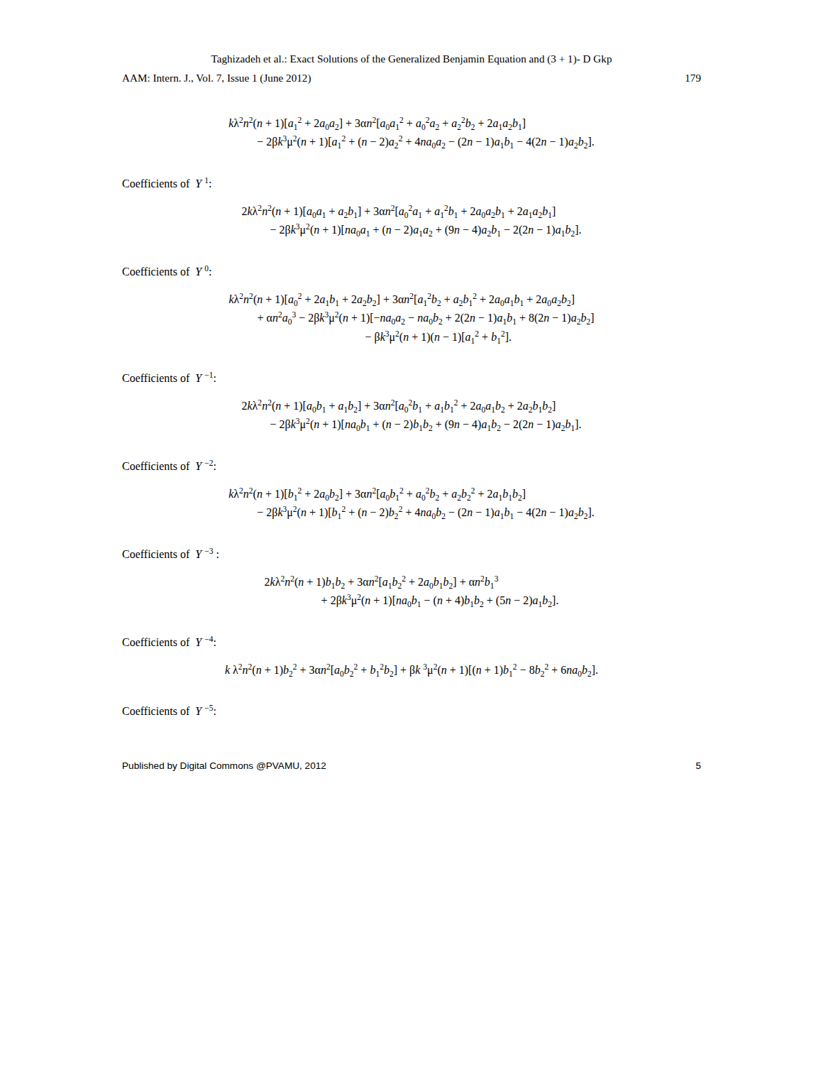Taghizadeh et al.: Exact Solutions of the Generalized Benjamin Equation and (3 + 1)- D Gkp
AAM: Intern. J., Vol. 7, Issue 1 (June 2012) 179
kλ2n2(n + 1)[a12 + 2a0a2] + 3αn2[a0a12 + a02a2 + a22b2 + 2a1a2b1]
− 2βk3μ2(n + 1)[a12 + (n − 2)a22 + 4na0a2 − (2n − 1)a1b1 − 4(2n − 1)a2b2].
Coefficients of Y 1:
2kλ2n2(n + 1)[a0a1 + a2b1] + 3αn2[a02a1 + a12b1 + 2a0a2b1 + 2a1a2b1]
− 2βk3μ2(n + 1)[na0a1 + (n − 2)a1a2 + (9n − 4)a2b1 − 2(2n − 1)a1b2].
Coefficients of Y 0:
kλ2n2(n + 1)[a02 + 2a1b1 + 2a2b2] + 3αn2[a12b2 + a2b12 + 2a0a1b1 + 2a0a2b2]
+ αn2a03 − 2βk3μ2(n + 1)[−na0a2 − na0b2 + 2(2n − 1)a1b1 + 8(2n − 1)a2b2]
− βk3μ2(n + 1)(n − 1)[a12 + b12].
Coefficients of Y −1:
2kλ2n2(n + 1)[a0b1 + a1b2] + 3αn2[a02b1 + a1b12 + 2a0a1b2 + 2a2b1b2]
− 2βk3μ2(n + 1)[na0b1 + (n − 2)b1b2 + (9n − 4)a1b2 − 2(2n − 1)a2b1].
Coefficients of Y −2:
kλ2n2(n + 1)[b12 + 2a0b2] + 3αn2[a0b12 + a02b2 + a2b22 + 2a1b1b2]
− 2βk3μ2(n + 1)[b12 + (n − 2)b22 + 4na0b2 − (2n − 1)a1b1 − 4(2n − 1)a2b2].
Coefficients of Y −3 :
2kλ2n2(n + 1)b1b2 + 3αn2[a1b22 + 2a0b1b2] + αn2b13
+ 2βk3μ2(n + 1)[na0b1 − (n + 4)b1b2 + (5n − 2)a1b2].
Coefficients of Y −4:
k λ2n2(n + 1)b22 + 3αn2[a0b22 + b12b2] + βk 3μ2(n + 1)[(n + 1)b12 − 8b22 + 6na0b2].
Coefficients of Y −5:
Published by Digital Commons @PVAMU, 2012 5